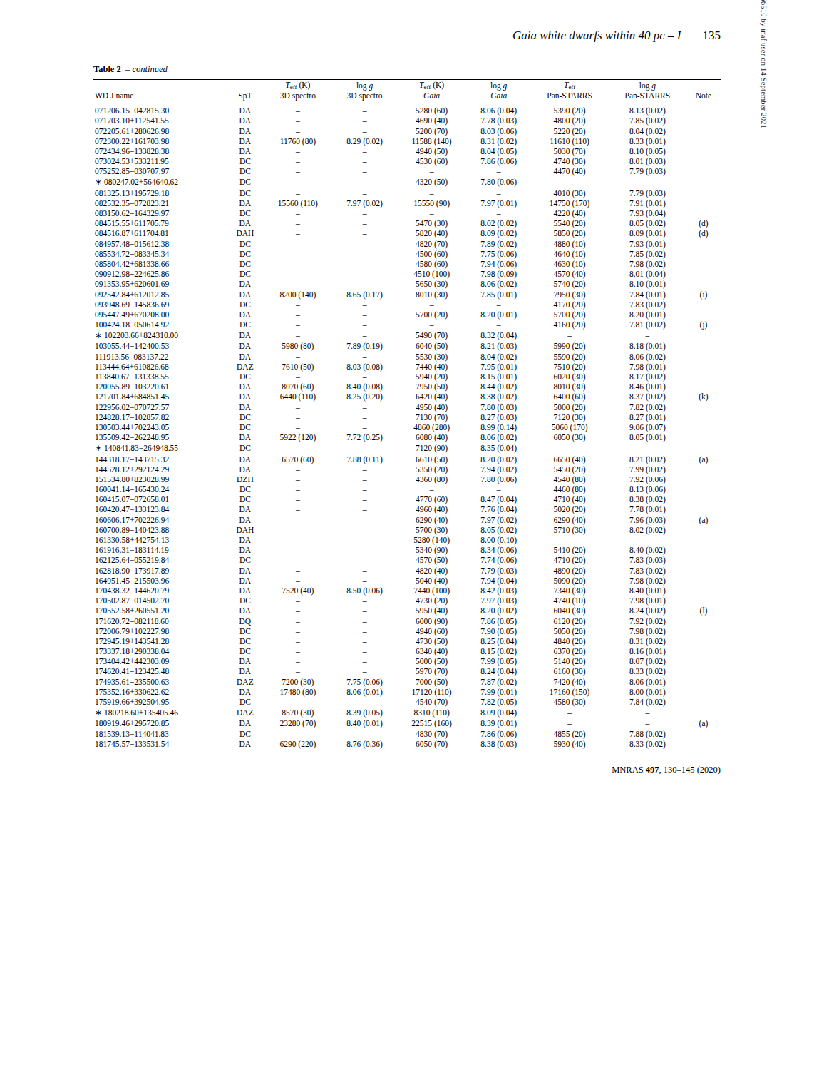Gaia white dwarfs within 40 pc – I135
Table 2 – continued
| WD J name | SpT | T eff (K) 3D spectro | log g 3D spectro | T eff (K) Gaia | log g Gaia | T eff Pan-STARRS | log g Pan-STARRS | Note |
| --- | --- | --- | --- | --- | --- | --- | --- | --- |
| 071206.15−042815.30 | DA | – | – | 5280 (60) | 8.06 (0.04) | 5390 (20) | 8.13 (0.02) | |
| 071703.10+112541.55 | DA | – | – | 4690 (40) | 7.78 (0.03) | 4800 (20) | 7.85 (0.02) | |
| 072205.61+280626.98 | DA | – | – | 5200 (70) | 8.03 (0.06) | 5220 (20) | 8.04 (0.02) | |
| 072300.22+161703.98 | DA | 11760 (80) | 8.29 (0.02) | 11588 (140) | 8.31 (0.02) | 11610 (110) | 8.33 (0.01) | |
| 072434.96−133828.38 | DA | – | – | 4940 (50) | 8.04 (0.05) | 5030 (70) | 8.10 (0.05) | |
| 073024.53+533211.95 | DC | – | – | 4530 (60) | 7.86 (0.06) | 4740 (30) | 8.01 (0.03) | |
| 075252.85−030707.97 | DC | – | – | – | – | 4470 (40) | 7.79 (0.03) | |
| ∗ 080247.02+564640.62 | DC | – | – | 4320 (50) | 7.80 (0.06) | – | – | |
| 081325.13+195729.18 | DC | – | – | – | – | 4010 (30) | 7.79 (0.03) | |
| 082532.35−072823.21 | DA | 15560 (110) | 7.97 (0.02) | 15550 (90) | 7.97 (0.01) | 14750 (170) | 7.91 (0.01) | |
| 083150.62−164329.97 | DC | – | – | – | – | 4220 (40) | 7.93 (0.04) | |
| 084515.55+611705.79 | DA | – | – | 5470 (30) | 8.02 (0.02) | 5540 (20) | 8.05 (0.02) | (d) |
| 084516.87+611704.81 | DAH | – | – | 5820 (40) | 8.09 (0.02) | 5850 (20) | 8.09 (0.01) | (d) |
| 084957.48−015612.38 | DC | – | – | 4820 (70) | 7.89 (0.02) | 4880 (10) | 7.93 (0.01) | |
| 085534.72−083345.34 | DC | – | – | 4500 (60) | 7.75 (0.06) | 4640 (10) | 7.85 (0.02) | |
| 085804.42+681338.66 | DC | – | – | 4580 (60) | 7.94 (0.06) | 4630 (10) | 7.98 (0.02) | |
| 090912.98−224625.86 | DC | – | – | 4510 (100) | 7.98 (0.09) | 4570 (40) | 8.01 (0.04) | |
| 091353.95+620601.69 | DA | – | – | 5650 (30) | 8.06 (0.02) | 5740 (20) | 8.10 (0.01) | |
| 092542.84+612012.85 | DA | 8200 (140) | 8.65 (0.17) | 8010 (30) | 7.85 (0.01) | 7950 (30) | 7.84 (0.01) | (i) |
| 093948.69−145836.69 | DC | – | – | – | – | 4170 (20) | 7.83 (0.02) | |
| 095447.49+670208.00 | DA | – | – | 5700 (20) | 8.20 (0.01) | 5700 (20) | 8.20 (0.01) | |
| 100424.18−050614.92 | DC | – | – | – | – | 4160 (20) | 7.81 (0.02) | (j) |
| ∗ 102203.66+824310.00 | DA | – | – | 5490 (70) | 8.32 (0.04) | – | – | |
| 103055.44−142400.53 | DA | 5980 (80) | 7.89 (0.19) | 6040 (50) | 8.21 (0.03) | 5990 (20) | 8.18 (0.01) | |
| 111913.56−083137.22 | DA | – | – | 5530 (30) | 8.04 (0.02) | 5590 (20) | 8.06 (0.02) | |
| 113444.64+610826.68 | DAZ | 7610 (50) | 8.03 (0.08) | 7440 (40) | 7.95 (0.01) | 7510 (20) | 7.98 (0.01) | |
| 113840.67−131338.55 | DC | – | – | 5940 (20) | 8.15 (0.01) | 6020 (30) | 8.17 (0.02) | |
| 120055.89−103220.61 | DA | 8070 (60) | 8.40 (0.08) | 7950 (50) | 8.44 (0.02) | 8010 (30) | 8.46 (0.01) | |
| 121701.84+684851.45 | DA | 6440 (110) | 8.25 (0.20) | 6420 (40) | 8.38 (0.02) | 6400 (60) | 8.37 (0.02) | (k) |
| 122956.02−070727.57 | DA | – | – | 4950 (40) | 7.80 (0.03) | 5000 (20) | 7.82 (0.02) | |
| 124828.17−102857.82 | DC | – | – | 7130 (70) | 8.27 (0.03) | 7120 (30) | 8.27 (0.01) | |
| 130503.44+702243.05 | DC | – | – | 4860 (280) | 8.99 (0.14) | 5060 (170) | 9.06 (0.07) | |
| 135509.42−262248.95 | DA | 5922 (120) | 7.72 (0.25) | 6080 (40) | 8.06 (0.02) | 6050 (30) | 8.05 (0.01) | |
| ∗ 140841.83−264948.55 | DC | – | – | 7120 (90) | 8.35 (0.04) | – | – | |
| 144318.17−143715.32 | DA | 6570 (60) | 7.88 (0.11) | 6610 (50) | 8.20 (0.02) | 6650 (40) | 8.21 (0.02) | (a) |
| 144528.12+292124.29 | DA | – | – | 5350 (20) | 7.94 (0.02) | 5450 (20) | 7.99 (0.02) | |
| 151534.80+823028.99 | DZH | – | – | 4360 (80) | 7.80 (0.06) | 4540 (80) | 7.92 (0.06) | |
| 160041.14−165430.24 | DC | – | – | – | – | 4460 (80) | 8.13 (0.06) | |
| 160415.07−072658.01 | DC | – | – | 4770 (60) | 8.47 (0.04) | 4710 (40) | 8.38 (0.02) | |
| 160420.47−133123.84 | DA | – | – | 4960 (40) | 7.76 (0.04) | 5020 (20) | 7.78 (0.01) | |
| 160606.17+702226.94 | DA | – | – | 6290 (40) | 7.97 (0.02) | 6290 (40) | 7.96 (0.03) | (a) |
| 160700.89−140423.88 | DAH | – | – | 5700 (30) | 8.05 (0.02) | 5710 (30) | 8.02 (0.02) | |
| 161330.58+442754.13 | DA | – | – | 5280 (140) | 8.00 (0.10) | – | – | |
| 161916.31−183114.19 | DA | – | – | 5340 (90) | 8.34 (0.06) | 5410 (20) | 8.40 (0.02) | |
| 162125.64−055219.84 | DC | – | – | 4570 (50) | 7.74 (0.06) | 4710 (20) | 7.83 (0.03) | |
| 162818.90−173917.89 | DA | – | – | 4820 (40) | 7.79 (0.03) | 4890 (20) | 7.83 (0.02) | |
| 164951.45−215503.96 | DA | – | – | 5040 (40) | 7.94 (0.04) | 5090 (20) | 7.98 (0.02) | |
| 170438.32−144620.79 | DA | 7520 (40) | 8.50 (0.06) | 7440 (100) | 8.42 (0.03) | 7340 (30) | 8.40 (0.01) | |
| 170502.87−014502.70 | DC | – | – | 4730 (20) | 7.97 (0.03) | 4740 (10) | 7.98 (0.01) | |
| 170552.58+260551.20 | DA | – | – | 5950 (40) | 8.20 (0.02) | 6040 (30) | 8.24 (0.02) | (l) |
| 171620.72−082118.60 | DQ | – | – | 6000 (90) | 7.86 (0.05) | 6120 (20) | 7.92 (0.02) | |
| 172006.79+102227.98 | DC | – | – | 4940 (60) | 7.90 (0.05) | 5050 (20) | 7.98 (0.02) | |
| 172945.19+143541.28 | DC | – | – | 4730 (50) | 8.25 (0.04) | 4840 (20) | 8.31 (0.02) | |
| 173337.18+290338.04 | DC | – | – | 6340 (40) | 8.15 (0.02) | 6370 (20) | 8.16 (0.01) | |
| 173404.42+442303.09 | DA | – | – | 5000 (50) | 7.99 (0.05) | 5140 (20) | 8.07 (0.02) | |
| 174620.41−123425.48 | DA | – | – | 5970 (70) | 8.24 (0.04) | 6160 (30) | 8.33 (0.02) | |
| 174935.61−235500.63 | DAZ | 7200 (30) | 7.75 (0.06) | 7000 (50) | 7.87 (0.02) | 7420 (40) | 8.06 (0.01) | |
| 175352.16+330622.62 | DA | 17480 (80) | 8.06 (0.01) | 17120 (110) | 7.99 (0.01) | 17160 (150) | 8.00 (0.01) | |
| 175919.66+392504.95 | DC | – | – | 4540 (70) | 7.82 (0.05) | 4580 (30) | 7.84 (0.02) | |
| ∗ 180218.60+135405.46 | DAZ | 8570 (30) | 8.39 (0.05) | 8310 (110) | 8.09 (0.04) | – | – | |
| 180919.46+295720.85 | DA | 23280 (70) | 8.40 (0.01) | 22515 (160) | 8.39 (0.01) | – | – | (a) |
| 181539.13−114041.83 | DC | – | – | 4830 (70) | 7.86 (0.06) | 4855 (20) | 7.88 (0.02) | |
| 181745.57−133531.54 | DA | 6290 (220) | 8.76 (0.36) | 6050 (70) | 8.38 (0.03) | 5930 (40) | 8.33 (0.02) | |
MNRAS 497, 130–145 (2020)
Downloaded from https://academic.oup.com/mnras/article/497/1/130/5866510 by inaf user on 14 September 2021